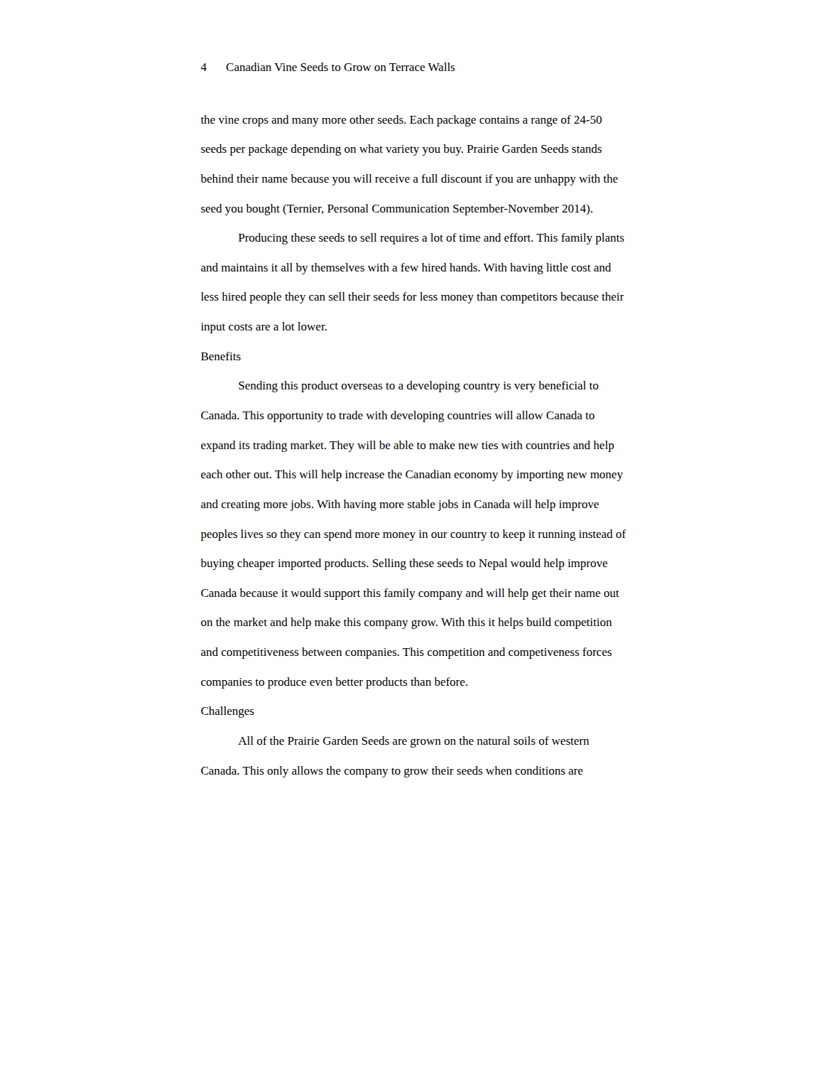4
Canadian Vine Seeds to Grow on Terrace Walls
the vine crops and many more other seeds. Each package contains a range of 24-50 seeds per package depending on what variety you buy. Prairie Garden Seeds stands behind their name because you will receive a full discount if you are unhappy with the seed you bought (Ternier, Personal Communication September-November 2014).
Producing these seeds to sell requires a lot of time and effort. This family plants and maintains it all by themselves with a few hired hands. With having little cost and less hired people they can sell their seeds for less money than competitors because their input costs are a lot lower.
Benefits
Sending this product overseas to a developing country is very beneficial to Canada. This opportunity to trade with developing countries will allow Canada to expand its trading market. They will be able to make new ties with countries and help each other out. This will help increase the Canadian economy by importing new money and creating more jobs. With having more stable jobs in Canada will help improve peoples lives so they can spend more money in our country to keep it running instead of buying cheaper imported products. Selling these seeds to Nepal would help improve Canada because it would support this family company and will help get their name out on the market and help make this company grow. With this it helps build competition and competitiveness between companies. This competition and competiveness forces companies to produce even better products than before.
Challenges
All of the Prairie Garden Seeds are grown on the natural soils of western Canada. This only allows the company to grow their seeds when conditions are